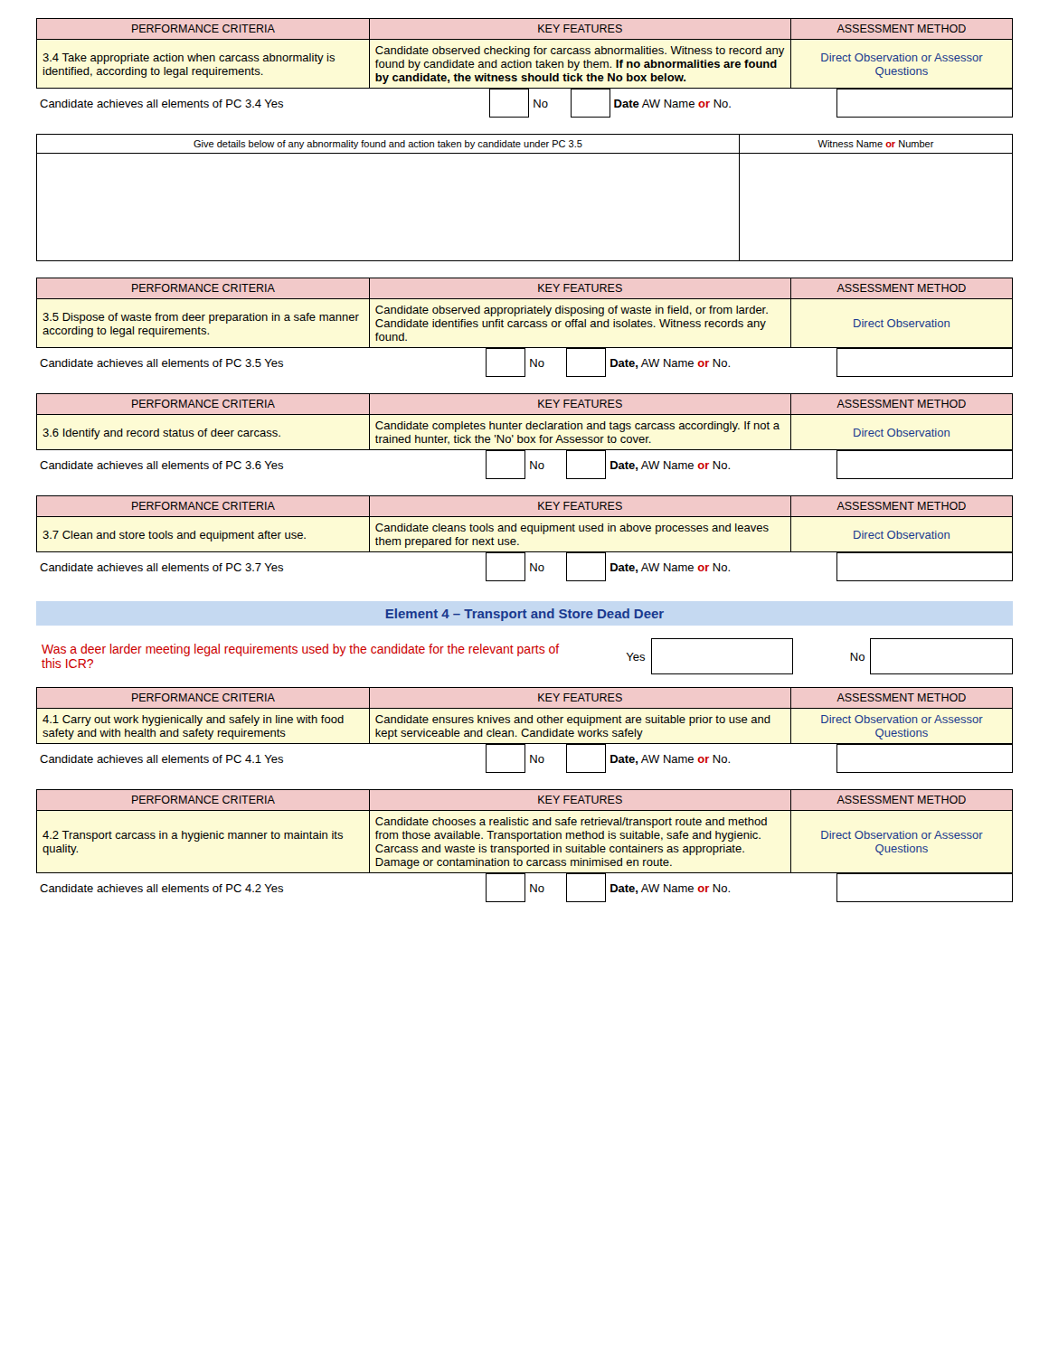| PERFORMANCE CRITERIA | KEY FEATURES | ASSESSMENT METHOD |
| --- | --- | --- |
| 3.4 Take appropriate action when carcass abnormality is identified, according to legal requirements. | Candidate observed checking for carcass abnormalities. Witness to record any found by candidate and action taken by them. If no abnormalities are found by candidate, the witness should tick the No box below. | Direct Observation or Assessor Questions |
| Candidate achieves all elements of PC 3.4 Yes | | No | | Date AW Name or No. | |
| Give details below of any abnormality found and action taken by candidate under PC 3.5 | Witness Name or Number |
| PERFORMANCE CRITERIA | KEY FEATURES | ASSESSMENT METHOD |
| --- | --- | --- |
| 3.5 Dispose of waste from deer preparation in a safe manner according to legal requirements. | Candidate observed appropriately disposing of waste in field, or from larder. Candidate identifies unfit carcass or offal and isolates. Witness records any found. | Direct Observation |
| Candidate achieves all elements of PC 3.5 Yes | | No | | Date, AW Name or No. | |
| PERFORMANCE CRITERIA | KEY FEATURES | ASSESSMENT METHOD |
| --- | --- | --- |
| 3.6 Identify and record status of deer carcass. | Candidate completes hunter declaration and tags carcass accordingly. If not a trained hunter, tick the 'No' box for Assessor to cover. | Direct Observation |
| Candidate achieves all elements of PC 3.6 Yes | | No | | Date, AW Name or No. | |
| PERFORMANCE CRITERIA | KEY FEATURES | ASSESSMENT METHOD |
| --- | --- | --- |
| 3.7 Clean and store tools and equipment after use. | Candidate cleans tools and equipment used in above processes and leaves them prepared for next use. | Direct Observation |
| Candidate achieves all elements of PC 3.7 Yes | | No | | Date, AW Name or No. | |
Element 4 – Transport and Store Dead Deer
| Was a deer larder meeting legal requirements used by the candidate for the relevant parts of this ICR? | Yes | | No | |
| PERFORMANCE CRITERIA | KEY FEATURES | ASSESSMENT METHOD |
| --- | --- | --- |
| 4.1 Carry out work hygienically and safely in line with food safety and with health and safety requirements | Candidate ensures knives and other equipment are suitable prior to use and kept serviceable and clean. Candidate works safely | Direct Observation or Assessor Questions |
| Candidate achieves all elements of PC 4.1 Yes | | No | | Date, AW Name or No. | |
| PERFORMANCE CRITERIA | KEY FEATURES | ASSESSMENT METHOD |
| --- | --- | --- |
| 4.2 Transport carcass in a hygienic manner to maintain its quality. | Candidate chooses a realistic and safe retrieval/transport route and method from those available. Transportation method is suitable, safe and hygienic. Carcass and waste is transported in suitable containers as appropriate. Damage or contamination to carcass minimised en route. | Direct Observation or Assessor Questions |
| Candidate achieves all elements of PC 4.2 Yes | | No | | Date, AW Name or No. | |